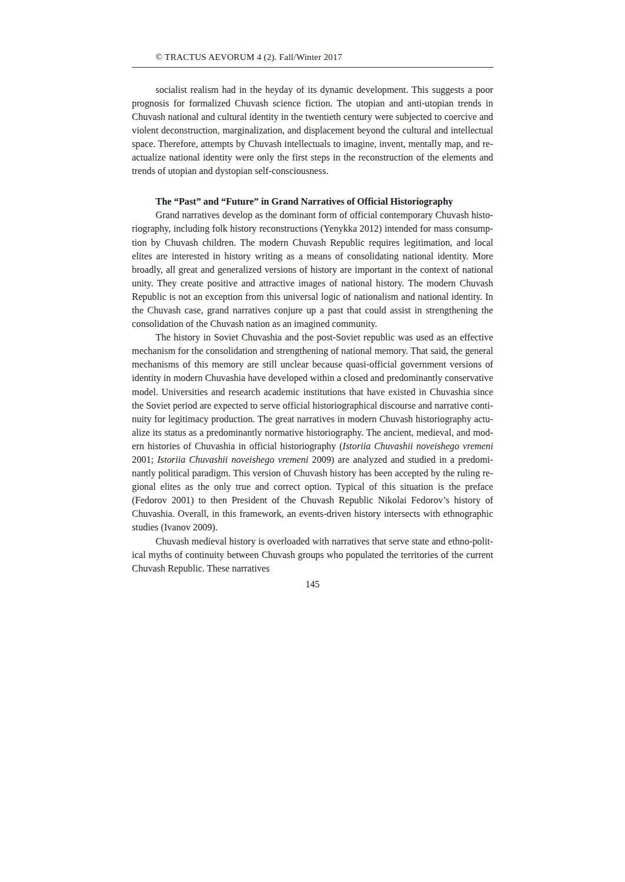© TRACTUS AEVORUM 4 (2). Fall/Winter 2017
socialist realism had in the heyday of its dynamic development. This suggests a poor prognosis for formalized Chuvash science fiction. The utopian and anti-utopian trends in Chuvash national and cultural identity in the twentieth century were subjected to coercive and violent deconstruction, marginalization, and displacement beyond the cultural and intellectual space. Therefore, attempts by Chuvash intellectuals to imagine, invent, mentally map, and reactualize national identity were only the first steps in the reconstruction of the elements and trends of utopian and dystopian self-consciousness.
The “Past” and “Future” in Grand Narratives of Official Historiography
Grand narratives develop as the dominant form of official contemporary Chuvash historiography, including folk history reconstructions (Yenykka 2012) intended for mass consumption by Chuvash children. The modern Chuvash Republic requires legitimation, and local elites are interested in history writing as a means of consolidating national identity. More broadly, all great and generalized versions of history are important in the context of national unity. They create positive and attractive images of national history. The modern Chuvash Republic is not an exception from this universal logic of nationalism and national identity. In the Chuvash case, grand narratives conjure up a past that could assist in strengthening the consolidation of the Chuvash nation as an imagined community.
The history in Soviet Chuvashia and the post-Soviet republic was used as an effective mechanism for the consolidation and strengthening of national memory. That said, the general mechanisms of this memory are still unclear because quasi-official government versions of identity in modern Chuvashia have developed within a closed and predominantly conservative model. Universities and research academic institutions that have existed in Chuvashia since the Soviet period are expected to serve official historiographical discourse and narrative continuity for legitimacy production. The great narratives in modern Chuvash historiography actualize its status as a predominantly normative historiography. The ancient, medieval, and modern histories of Chuvashia in official historiography (Istoriia Chuvashii noveishego vremeni 2001; Istoriia Chuvashii noveishego vremeni 2009) are analyzed and studied in a predominantly political paradigm. This version of Chuvash history has been accepted by the ruling regional elites as the only true and correct option. Typical of this situation is the preface (Fedorov 2001) to then President of the Chuvash Republic Nikolai Fedorov’s history of Chuvashia. Overall, in this framework, an events-driven history intersects with ethnographic studies (Ivanov 2009).
Chuvash medieval history is overloaded with narratives that serve state and ethno-political myths of continuity between Chuvash groups who populated the territories of the current Chuvash Republic. These narratives
145